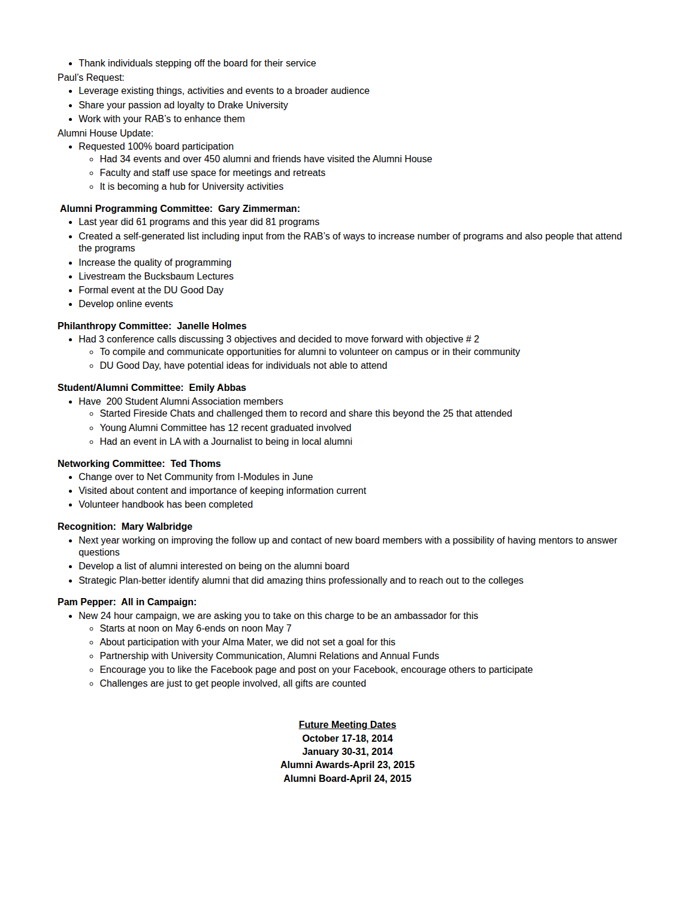Thank individuals stepping off the board for their service
Paul’s Request:
Leverage existing things, activities and events to a broader audience
Share your passion ad loyalty to Drake University
Work with your RAB’s to enhance them
Alumni House Update:
Requested 100% board participation
Had 34 events and over 450 alumni and friends have visited the Alumni House
Faculty and staff use space for meetings and retreats
It is becoming a hub for University activities
Alumni Programming Committee: Gary Zimmerman:
Last year did 61 programs and this year did 81 programs
Created a self-generated list including input from the RAB’s of ways to increase number of programs and also people that attend the programs
Increase the quality of programming
Livestream the Bucksbaum Lectures
Formal event at the DU Good Day
Develop online events
Philanthropy Committee: Janelle Holmes
Had 3 conference calls discussing 3 objectives and decided to move forward with objective # 2
To compile and communicate opportunities for alumni to volunteer on campus or in their community
DU Good Day, have potential ideas for individuals not able to attend
Student/Alumni Committee: Emily Abbas
Have 200 Student Alumni Association members
Started Fireside Chats and challenged them to record and share this beyond the 25 that attended
Young Alumni Committee has 12 recent graduated involved
Had an event in LA with a Journalist to being in local alumni
Networking Committee: Ted Thoms
Change over to Net Community from I-Modules in June
Visited about content and importance of keeping information current
Volunteer handbook has been completed
Recognition: Mary Walbridge
Next year working on improving the follow up and contact of new board members with a possibility of having mentors to answer questions
Develop a list of alumni interested on being on the alumni board
Strategic Plan-better identify alumni that did amazing thins professionally and to reach out to the colleges
Pam Pepper: All in Campaign:
New 24 hour campaign, we are asking you to take on this charge to be an ambassador for this
Starts at noon on May 6-ends on noon May 7
About participation with your Alma Mater, we did not set a goal for this
Partnership with University Communication, Alumni Relations and Annual Funds
Encourage you to like the Facebook page and post on your Facebook, encourage others to participate
Challenges are just to get people involved, all gifts are counted
Future Meeting Dates
October 17-18, 2014
January 30-31, 2014
Alumni Awards-April 23, 2015
Alumni Board-April 24, 2015